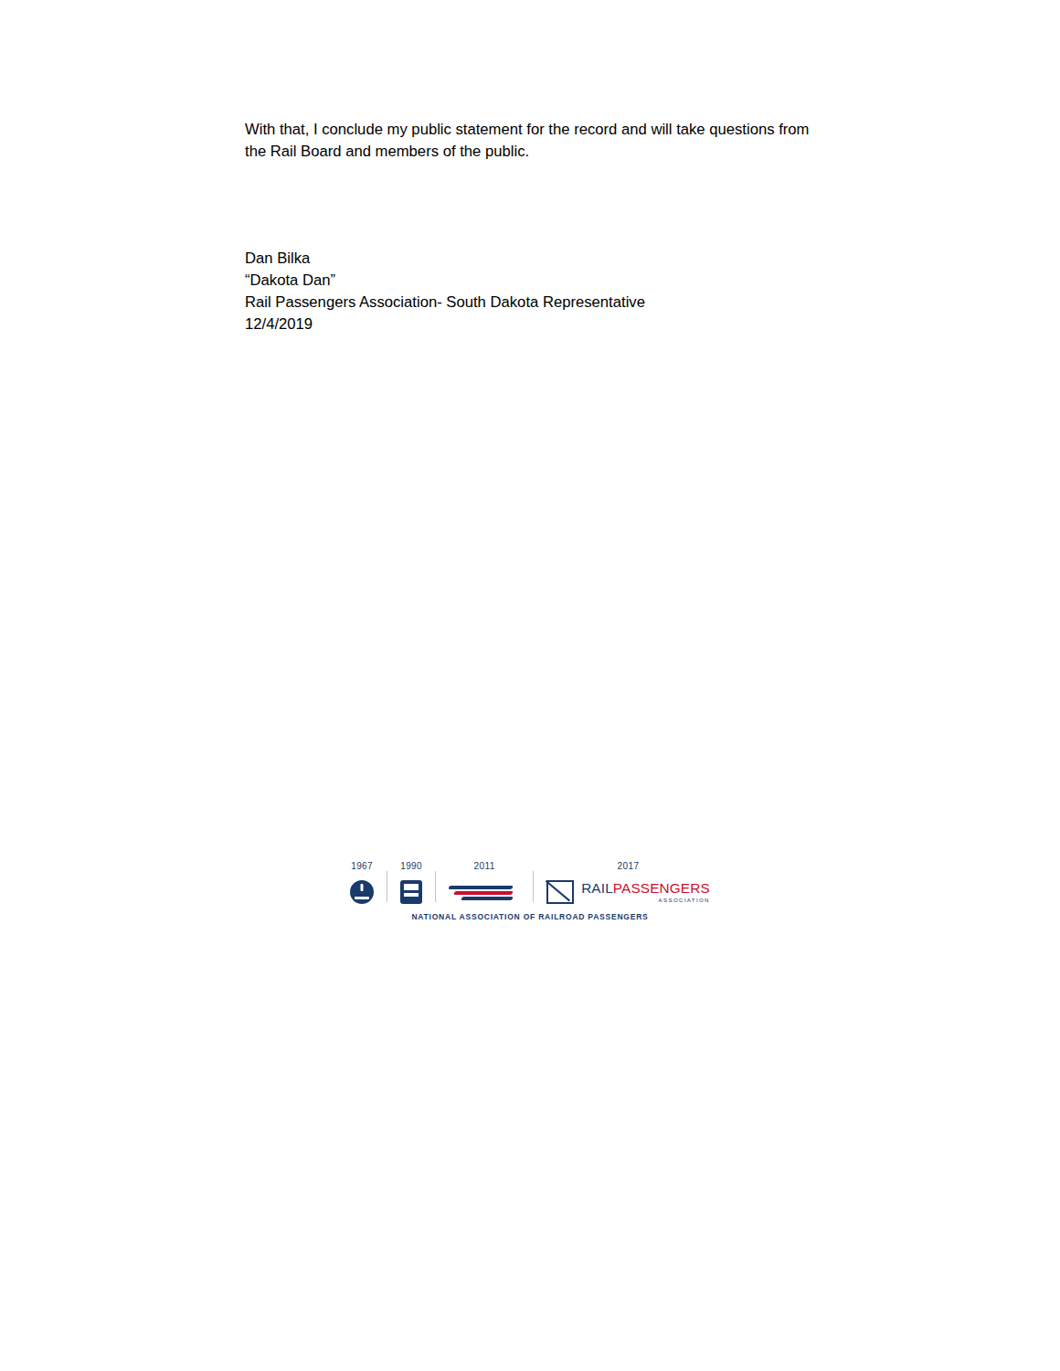With that, I conclude my public statement for the record and will take questions from the Rail Board and members of the public.
Dan Bilka
“Dakota Dan”
Rail Passengers Association- South Dakota Representative
12/4/2019
1967
1990
2011
2017 RAIL PASSENGERS
ASSOCIATION
NATIONAL ASSOCIATION OF RAILROAD PASSENGERS